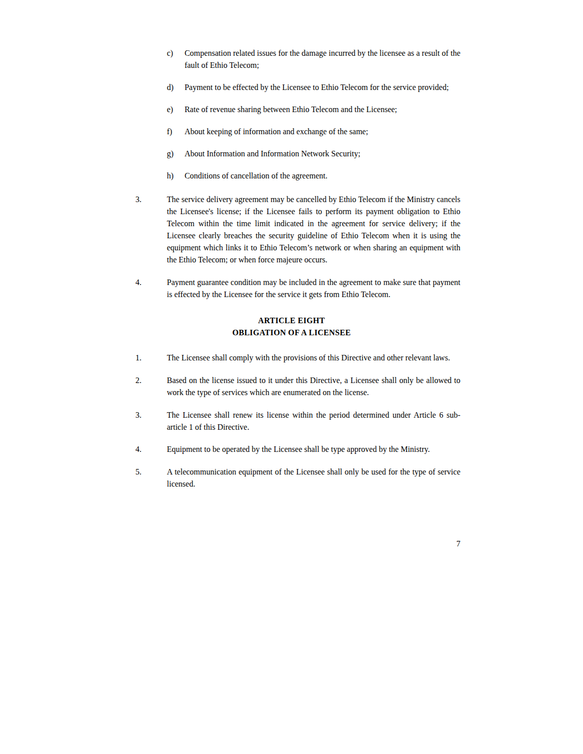c) Compensation related issues for the damage incurred by the licensee as a result of the fault of Ethio Telecom;
d) Payment to be effected by the Licensee to Ethio Telecom for the service provided;
e) Rate of revenue sharing between Ethio Telecom and the Licensee;
f) About keeping of information and exchange of the same;
g) About Information and Information Network Security;
h) Conditions of cancellation of the agreement.
3. The service delivery agreement may be cancelled by Ethio Telecom if the Ministry cancels the Licensee's license; if the Licensee fails to perform its payment obligation to Ethio Telecom within the time limit indicated in the agreement for service delivery; if the Licensee clearly breaches the security guideline of Ethio Telecom when it is using the equipment which links it to Ethio Telecom’s network or when sharing an equipment with the Ethio Telecom; or when force majeure occurs.
4. Payment guarantee condition may be included in the agreement to make sure that payment is effected by the Licensee for the service it gets from Ethio Telecom.
ARTICLE EIGHT
OBLIGATION OF A LICENSEE
1. The Licensee shall comply with the provisions of this Directive and other relevant laws.
2. Based on the license issued to it under this Directive, a Licensee shall only be allowed to work the type of services which are enumerated on the license.
3. The Licensee shall renew its license within the period determined under Article 6 sub-article 1 of this Directive.
4. Equipment to be operated by the Licensee shall be type approved by the Ministry.
5. A telecommunication equipment of the Licensee shall only be used for the type of service licensed.
7